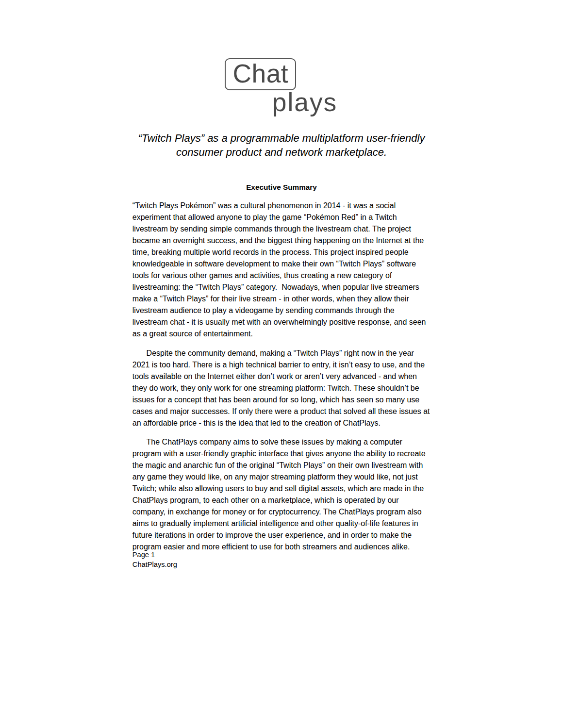Chat plays
“Twitch Plays” as a programmable multiplatform user-friendly consumer product and network marketplace.
Executive Summary
“Twitch Plays Pokémon” was a cultural phenomenon in 2014 - it was a social experiment that allowed anyone to play the game “Pokémon Red” in a Twitch livestream by sending simple commands through the livestream chat. The project became an overnight success, and the biggest thing happening on the Internet at the time, breaking multiple world records in the process. This project inspired people knowledgeable in software development to make their own “Twitch Plays” software tools for various other games and activities, thus creating a new category of livestreaming: the “Twitch Plays” category. Nowadays, when popular live streamers make a “Twitch Plays” for their live stream - in other words, when they allow their livestream audience to play a videogame by sending commands through the livestream chat - it is usually met with an overwhelmingly positive response, and seen as a great source of entertainment.
Despite the community demand, making a “Twitch Plays” right now in the year 2021 is too hard. There is a high technical barrier to entry, it isn’t easy to use, and the tools available on the Internet either don’t work or aren’t very advanced - and when they do work, they only work for one streaming platform: Twitch. These shouldn’t be issues for a concept that has been around for so long, which has seen so many use cases and major successes. If only there were a product that solved all these issues at an affordable price - this is the idea that led to the creation of ChatPlays.
The ChatPlays company aims to solve these issues by making a computer program with a user-friendly graphic interface that gives anyone the ability to recreate the magic and anarchic fun of the original “Twitch Plays” on their own livestream with any game they would like, on any major streaming platform they would like, not just Twitch; while also allowing users to buy and sell digital assets, which are made in the ChatPlays program, to each other on a marketplace, which is operated by our company, in exchange for money or for cryptocurrency. The ChatPlays program also aims to gradually implement artificial intelligence and other quality-of-life features in future iterations in order to improve the user experience, and in order to make the program easier and more efficient to use for both streamers and audiences alike.
Page 1
ChatPlays.org